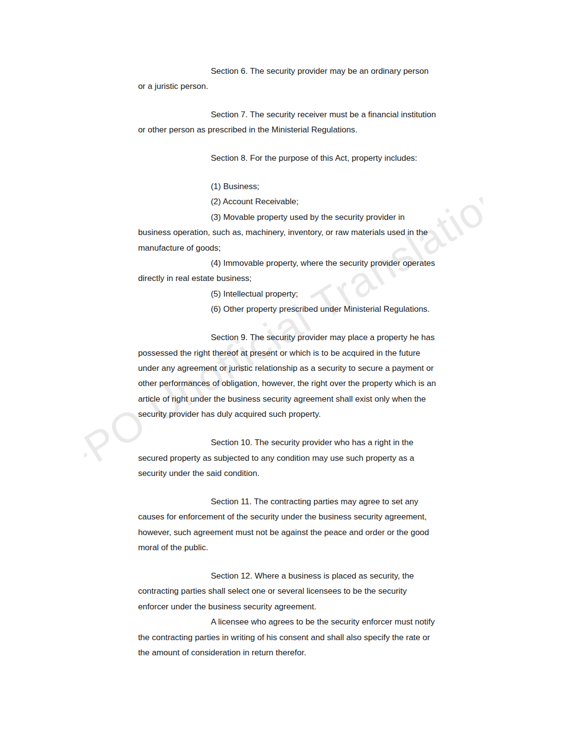FPO Unofficial Translation
Section 6. The security provider may be an ordinary person or a juristic person.
Section 7. The security receiver must be a financial institution or other person as prescribed in the Ministerial Regulations.
Section 8. For the purpose of this Act, property includes:
(1) Business;
(2) Account Receivable;
(3) Movable property used by the security provider in business operation, such as, machinery, inventory, or raw materials used in the manufacture of goods;
(4) Immovable property, where the security provider operates directly in real estate business;
(5) Intellectual property;
(6) Other property prescribed under Ministerial Regulations.
Section 9. The security provider may place a property he has possessed the right thereof at present or which is to be acquired in the future under any agreement or juristic relationship as a security to secure a payment or other performances of obligation, however, the right over the property which is an article of right under the business security agreement shall exist only when the security provider has duly acquired such property.
Section 10. The security provider who has a right in the secured property as subjected to any condition may use such property as a security under the said condition.
Section 11. The contracting parties may agree to set any causes for enforcement of the security under the business security agreement, however, such agreement must not be against the peace and order or the good moral of the public.
Section 12. Where a business is placed as security, the contracting parties shall select one or several licensees to be the security enforcer under the business security agreement.
A licensee who agrees to be the security enforcer must notify the contracting parties in writing of his consent and shall also specify the rate or the amount of consideration in return therefor.